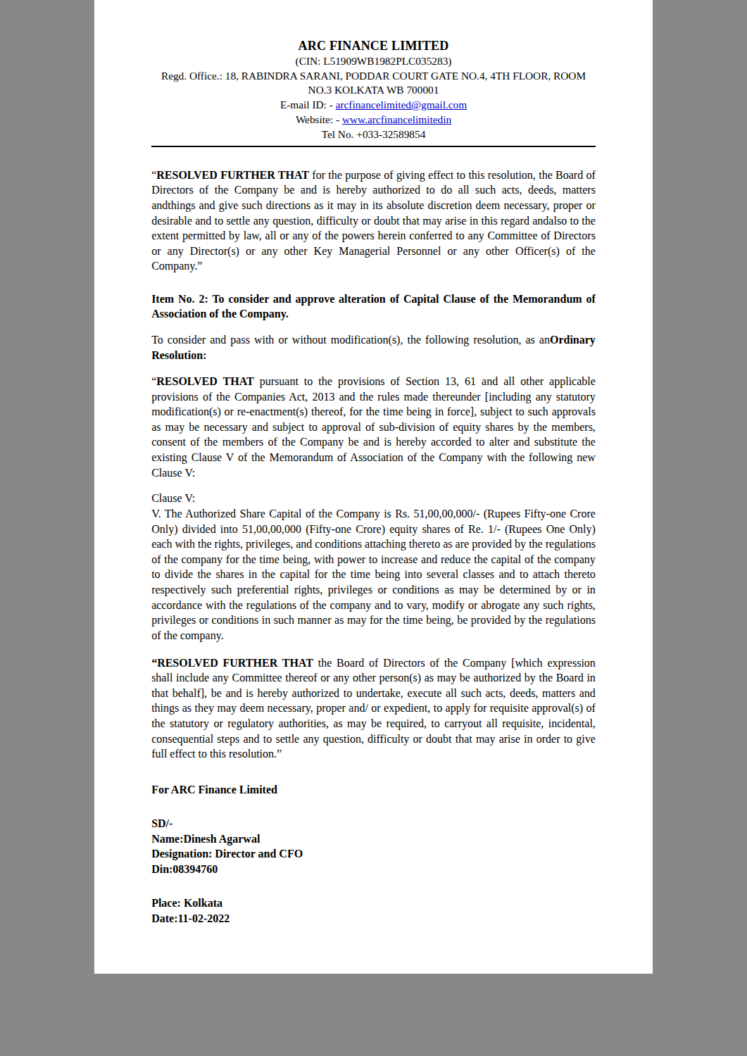ARC FINANCE LIMITED
(CIN: L51909WB1982PLC035283)
Regd. Office.: 18, RABINDRA SARANI, PODDAR COURT GATE NO.4, 4TH FLOOR, ROOM NO.3 KOLKATA WB 700001
E-mail ID: - arcfinancelimited@gmail.com
Website: - www.arcfinancelimitedin
Tel No. +033-32589854
“RESOLVED FURTHER THAT for the purpose of giving effect to this resolution, the Board of Directors of the Company be and is hereby authorized to do all such acts, deeds, matters andthings and give such directions as it may in its absolute discretion deem necessary, proper or desirable and to settle any question, difficulty or doubt that may arise in this regard andalso to the extent permitted by law, all or any of the powers herein conferred to any Committee of Directors or any Director(s) or any other Key Managerial Personnel or any other Officer(s) of the Company.”
Item No. 2: To consider and approve alteration of Capital Clause of the Memorandum of Association of the Company.
To consider and pass with or without modification(s), the following resolution, as anOrdinary Resolution:
“RESOLVED THAT pursuant to the provisions of Section 13, 61 and all other applicable provisions of the Companies Act, 2013 and the rules made thereunder [including any statutory modification(s) or re-enactment(s) thereof, for the time being in force], subject to such approvals as may be necessary and subject to approval of sub-division of equity shares by the members, consent of the members of the Company be and is hereby accorded to alter and substitute the existing Clause V of the Memorandum of Association of the Company with the following new Clause V:
Clause V:
V. The Authorized Share Capital of the Company is Rs. 51,00,00,000/- (Rupees Fifty-one Crore Only) divided into 51,00,00,000 (Fifty-one Crore) equity shares of Re. 1/- (Rupees One Only) each with the rights, privileges, and conditions attaching thereto as are provided by the regulations of the company for the time being, with power to increase and reduce the capital of the company to divide the shares in the capital for the time being into several classes and to attach thereto respectively such preferential rights, privileges or conditions as may be determined by or in accordance with the regulations of the company and to vary, modify or abrogate any such rights, privileges or conditions in such manner as may for the time being, be provided by the regulations of the company.
“RESOLVED FURTHER THAT the Board of Directors of the Company [which expression shall include any Committee thereof or any other person(s) as may be authorized by the Board in that behalf], be and is hereby authorized to undertake, execute all such acts, deeds, matters and things as they may deem necessary, proper and/ or expedient, to apply for requisite approval(s) of the statutory or regulatory authorities, as may be required, to carryout all requisite, incidental, consequential steps and to settle any question, difficulty or doubt that may arise in order to give full effect to this resolution.”
For ARC Finance Limited
SD/-
Name:Dinesh Agarwal
Designation: Director and CFO
Din:08394760
Place: Kolkata
Date:11-02-2022